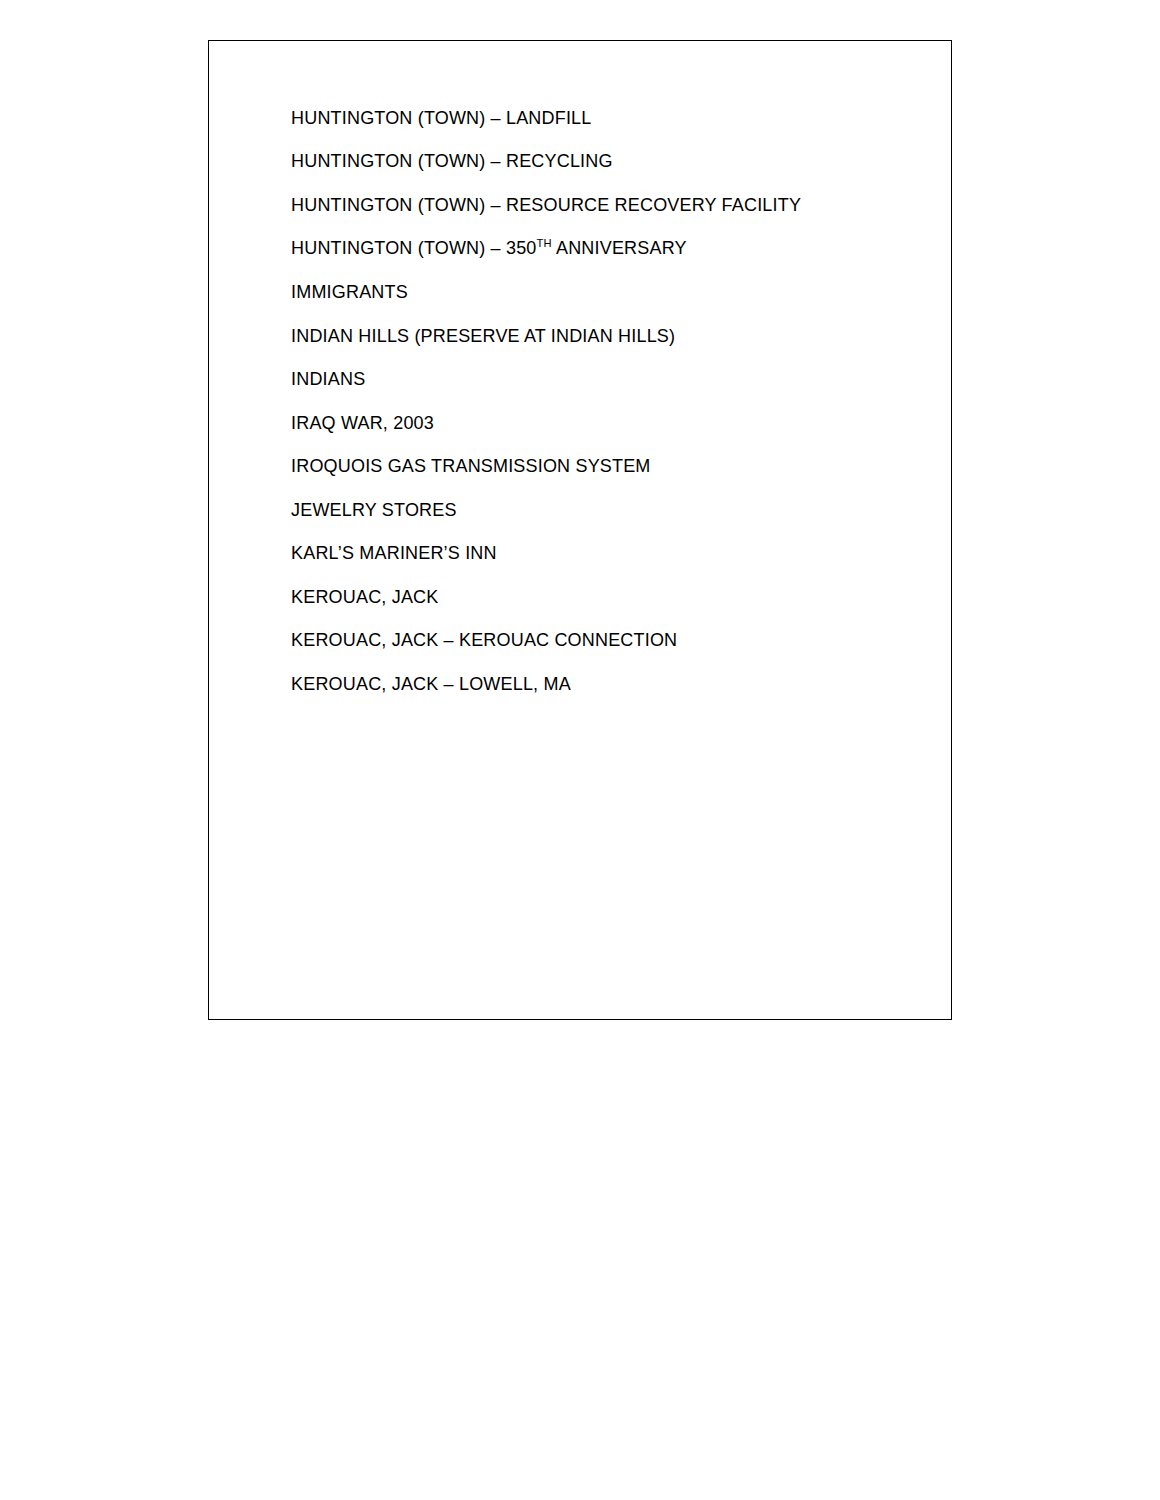HUNTINGTON (TOWN) – LANDFILL
HUNTINGTON (TOWN) – RECYCLING
HUNTINGTON (TOWN) – RESOURCE RECOVERY FACILITY
HUNTINGTON (TOWN) – 350TH ANNIVERSARY
IMMIGRANTS
INDIAN HILLS (PRESERVE AT INDIAN HILLS)
INDIANS
IRAQ WAR, 2003
IROQUOIS GAS TRANSMISSION SYSTEM
JEWELRY STORES
KARL’S MARINER’S INN
KEROUAC, JACK
KEROUAC, JACK – KEROUAC CONNECTION
KEROUAC, JACK – LOWELL, MA